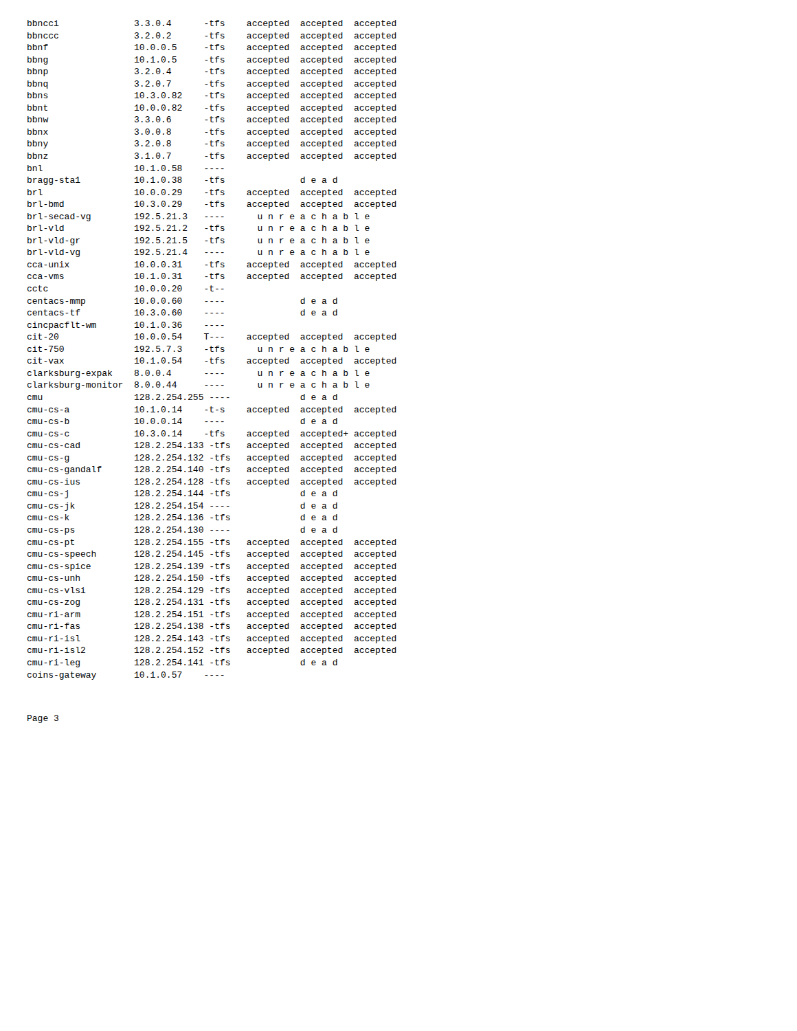bbncci              3.3.0.4      -tfs    accepted  accepted  accepted
bbnccc              3.2.0.2      -tfs    accepted  accepted  accepted
bbnf                10.0.0.5     -tfs    accepted  accepted  accepted
bbng                10.1.0.5     -tfs    accepted  accepted  accepted
bbnp                3.2.0.4      -tfs    accepted  accepted  accepted
bbnq                3.2.0.7      -tfs    accepted  accepted  accepted
bbns                10.3.0.82    -tfs    accepted  accepted  accepted
bbnt                10.0.0.82    -tfs    accepted  accepted  accepted
bbnw                3.3.0.6      -tfs    accepted  accepted  accepted
bbnx                3.0.0.8      -tfs    accepted  accepted  accepted
bbny                3.2.0.8      -tfs    accepted  accepted  accepted
bbnz                3.1.0.7      -tfs    accepted  accepted  accepted
bnl                 10.1.0.58    ----
bragg-sta1          10.1.0.38    -tfs              d e a d
brl                 10.0.0.29    -tfs    accepted  accepted  accepted
brl-bmd             10.3.0.29    -tfs    accepted  accepted  accepted
brl-secad-vg        192.5.21.3   ----      u n r e a c h a b l e
brl-vld             192.5.21.2   -tfs      u n r e a c h a b l e
brl-vld-gr          192.5.21.5   -tfs      u n r e a c h a b l e
brl-vld-vg          192.5.21.4   ----      u n r e a c h a b l e
cca-unix            10.0.0.31    -tfs    accepted  accepted  accepted
cca-vms             10.1.0.31    -tfs    accepted  accepted  accepted
cctc                10.0.0.20    -t--
centacs-mmp         10.0.0.60    ----              d e a d
centacs-tf          10.3.0.60    ----              d e a d
cincpacflt-wm       10.1.0.36    ----
cit-20              10.0.0.54    T---    accepted  accepted  accepted
cit-750             192.5.7.3    -tfs      u n r e a c h a b l e
cit-vax             10.1.0.54    -tfs    accepted  accepted  accepted
clarksburg-expak    8.0.0.4      ----      u n r e a c h a b l e
clarksburg-monitor  8.0.0.44     ----      u n r e a c h a b l e
cmu                 128.2.254.255 ----             d e a d
cmu-cs-a            10.1.0.14    -t-s    accepted  accepted  accepted
cmu-cs-b            10.0.0.14    ----              d e a d
cmu-cs-c            10.3.0.14    -tfs    accepted  accepted+ accepted
cmu-cs-cad          128.2.254.133 -tfs   accepted  accepted  accepted
cmu-cs-g            128.2.254.132 -tfs   accepted  accepted  accepted
cmu-cs-gandalf      128.2.254.140 -tfs   accepted  accepted  accepted
cmu-cs-ius          128.2.254.128 -tfs   accepted  accepted  accepted
cmu-cs-j            128.2.254.144 -tfs             d e a d
cmu-cs-jk           128.2.254.154 ----             d e a d
cmu-cs-k            128.2.254.136 -tfs             d e a d
cmu-cs-ps           128.2.254.130 ----             d e a d
cmu-cs-pt           128.2.254.155 -tfs   accepted  accepted  accepted
cmu-cs-speech       128.2.254.145 -tfs   accepted  accepted  accepted
cmu-cs-spice        128.2.254.139 -tfs   accepted  accepted  accepted
cmu-cs-unh          128.2.254.150 -tfs   accepted  accepted  accepted
cmu-cs-vlsi         128.2.254.129 -tfs   accepted  accepted  accepted
cmu-cs-zog          128.2.254.131 -tfs   accepted  accepted  accepted
cmu-ri-arm          128.2.254.151 -tfs   accepted  accepted  accepted
cmu-ri-fas          128.2.254.138 -tfs   accepted  accepted  accepted
cmu-ri-isl          128.2.254.143 -tfs   accepted  accepted  accepted
cmu-ri-isl2         128.2.254.152 -tfs   accepted  accepted  accepted
cmu-ri-leg          128.2.254.141 -tfs             d e a d
coins-gateway       10.1.0.57    ----
Page 3